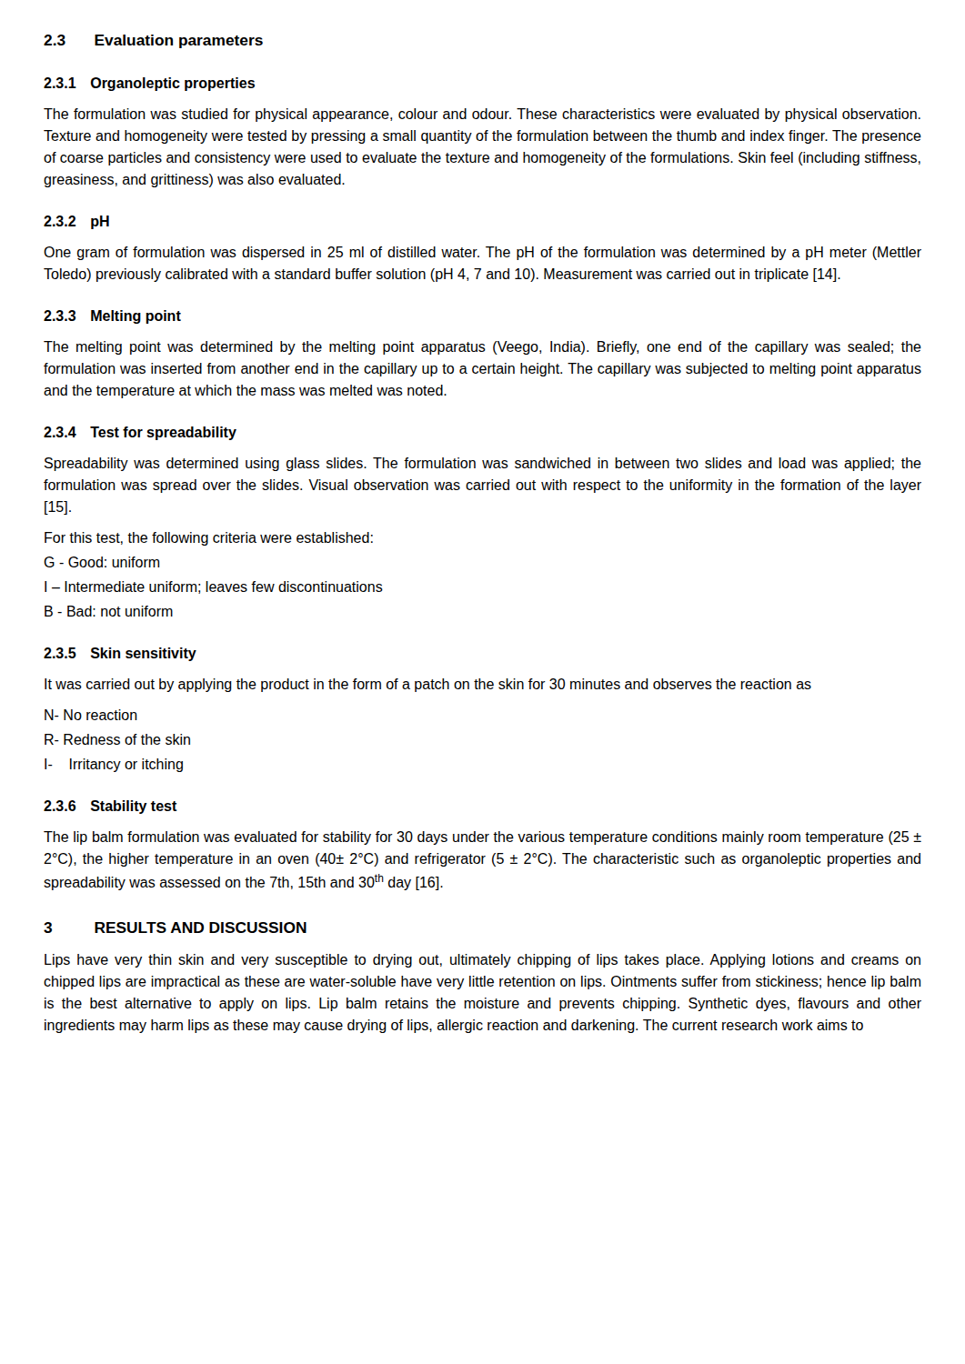2.3 Evaluation parameters
2.3.1 Organoleptic properties
The formulation was studied for physical appearance, colour and odour. These characteristics were evaluated by physical observation. Texture and homogeneity were tested by pressing a small quantity of the formulation between the thumb and index finger. The presence of coarse particles and consistency were used to evaluate the texture and homogeneity of the formulations. Skin feel (including stiffness, greasiness, and grittiness) was also evaluated.
2.3.2pH
One gram of formulation was dispersed in 25 ml of distilled water. The pH of the formulation was determined by a pH meter (Mettler Toledo) previously calibrated with a standard buffer solution (pH 4, 7 and 10). Measurement was carried out in triplicate [14].
2.3.3 Melting point
The melting point was determined by the melting point apparatus (Veego, India). Briefly, one end of the capillary was sealed; the formulation was inserted from another end in the capillary up to a certain height. The capillary was subjected to melting point apparatus and the temperature at which the mass was melted was noted.
2.3.4 Test for spreadability
Spreadability was determined using glass slides. The formulation was sandwiched in between two slides and load was applied; the formulation was spread over the slides. Visual observation was carried out with respect to the uniformity in the formation of the layer [15].
For this test, the following criteria were established:
G - Good: uniform
I – Intermediate uniform; leaves few discontinuations
B - Bad: not uniform
2.3.5 Skin sensitivity
It was carried out by applying the product in the form of a patch on the skin for 30 minutes and observes the reaction as
N- No reaction
R- Redness of the skin
I- Irritancy or itching
2.3.6 Stability test
The lip balm formulation was evaluated for stability for 30 days under the various temperature conditions mainly room temperature (25 ± 2°C), the higher temperature in an oven (40± 2°C) and refrigerator (5 ± 2°C). The characteristic such as organoleptic properties and spreadability was assessed on the 7th, 15th and 30th day [16].
3 RESULTS AND DISCUSSION
Lips have very thin skin and very susceptible to drying out, ultimately chipping of lips takes place. Applying lotions and creams on chipped lips are impractical as these are water-soluble have very little retention on lips. Ointments suffer from stickiness; hence lip balm is the best alternative to apply on lips. Lip balm retains the moisture and prevents chipping. Synthetic dyes, flavours and other ingredients may harm lips as these may cause drying of lips, allergic reaction and darkening. The current research work aims to